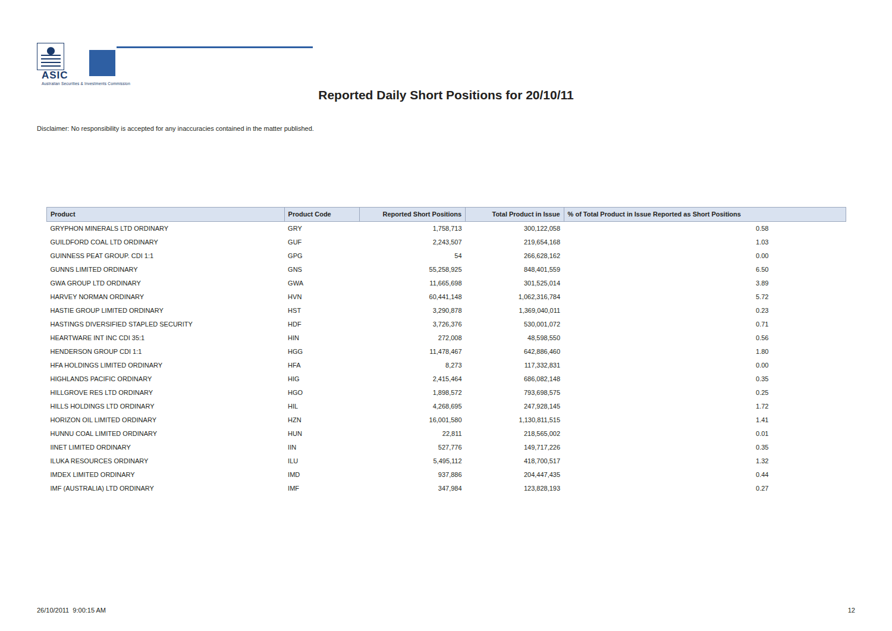ASIC
Australian Securities & Investments Commission
Reported Daily Short Positions for 20/10/11
Disclaimer: No responsibility is accepted for any inaccuracies contained in the matter published.
| Product | Product Code | Reported Short Positions | Total Product in Issue | % of Total Product in Issue Reported as Short Positions |
| --- | --- | --- | --- | --- |
| GRYPHON MINERALS LTD ORDINARY | GRY | 1,758,713 | 300,122,058 | 0.58 |
| GUILDFORD COAL LTD ORDINARY | GUF | 2,243,507 | 219,654,168 | 1.03 |
| GUINNESS PEAT GROUP. CDI 1:1 | GPG | 54 | 266,628,162 | 0.00 |
| GUNNS LIMITED ORDINARY | GNS | 55,258,925 | 848,401,559 | 6.50 |
| GWA GROUP LTD ORDINARY | GWA | 11,665,698 | 301,525,014 | 3.89 |
| HARVEY NORMAN ORDINARY | HVN | 60,441,148 | 1,062,316,784 | 5.72 |
| HASTIE GROUP LIMITED ORDINARY | HST | 3,290,878 | 1,369,040,011 | 0.23 |
| HASTINGS DIVERSIFIED STAPLED SECURITY | HDF | 3,726,376 | 530,001,072 | 0.71 |
| HEARTWARE INT INC CDI 35:1 | HIN | 272,008 | 48,598,550 | 0.56 |
| HENDERSON GROUP CDI 1:1 | HGG | 11,478,467 | 642,886,460 | 1.80 |
| HFA HOLDINGS LIMITED ORDINARY | HFA | 8,273 | 117,332,831 | 0.00 |
| HIGHLANDS PACIFIC ORDINARY | HIG | 2,415,464 | 686,082,148 | 0.35 |
| HILLGROVE RES LTD ORDINARY | HGO | 1,898,572 | 793,698,575 | 0.25 |
| HILLS HOLDINGS LTD ORDINARY | HIL | 4,268,695 | 247,928,145 | 1.72 |
| HORIZON OIL LIMITED ORDINARY | HZN | 16,001,580 | 1,130,811,515 | 1.41 |
| HUNNU COAL LIMITED ORDINARY | HUN | 22,811 | 218,565,002 | 0.01 |
| IINET LIMITED ORDINARY | IIN | 527,776 | 149,717,226 | 0.35 |
| ILUKA RESOURCES ORDINARY | ILU | 5,495,112 | 418,700,517 | 1.32 |
| IMDEX LIMITED ORDINARY | IMD | 937,886 | 204,447,435 | 0.44 |
| IMF (AUSTRALIA) LTD ORDINARY | IMF | 347,984 | 123,828,193 | 0.27 |
26/10/2011 9:00:15 AM
12